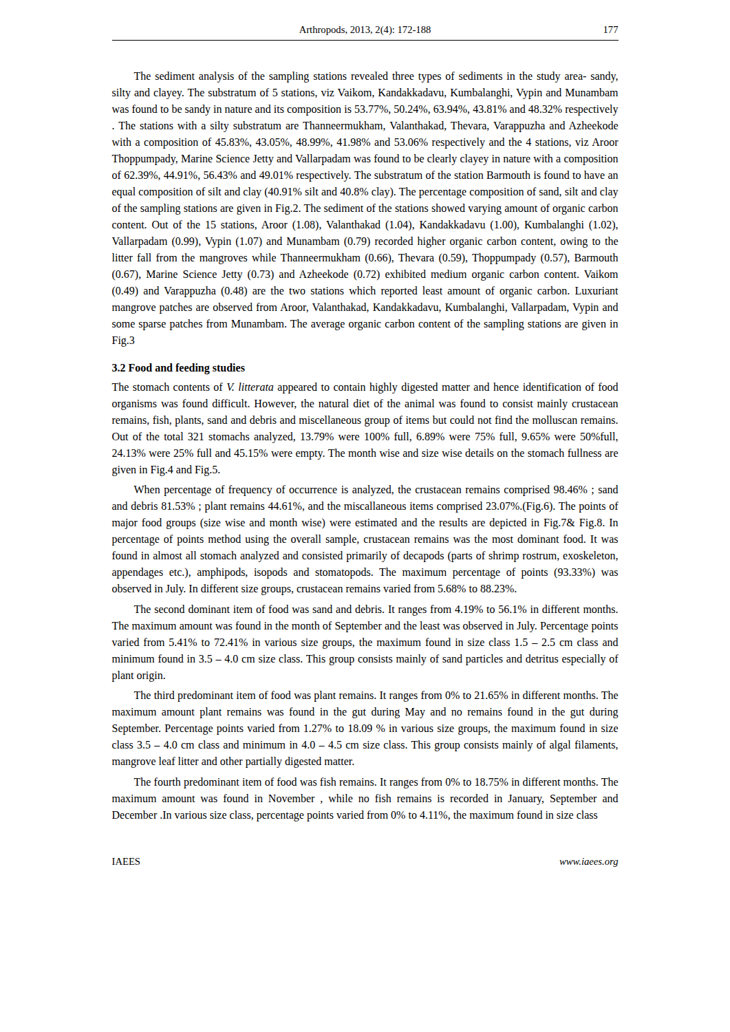Arthropods, 2013, 2(4): 172-188
177
The sediment analysis of the sampling stations revealed three types of sediments in the study area- sandy, silty and clayey. The substratum of 5 stations, viz Vaikom, Kandakkadavu, Kumbalanghi, Vypin and Munambam was found to be sandy in nature and its composition is 53.77%, 50.24%, 63.94%, 43.81% and 48.32% respectively . The stations with a silty substratum are Thanneermukham, Valanthakad, Thevara, Varappuzha and Azheekode with a composition of 45.83%, 43.05%, 48.99%, 41.98% and 53.06% respectively and the 4 stations, viz Aroor Thoppumpady, Marine Science Jetty and Vallarpadam was found to be clearly clayey in nature with a composition of 62.39%, 44.91%, 56.43% and 49.01% respectively. The substratum of the station Barmouth is found to have an equal composition of silt and clay (40.91% silt and 40.8% clay). The percentage composition of sand, silt and clay of the sampling stations are given in Fig.2. The sediment of the stations showed varying amount of organic carbon content. Out of the 15 stations, Aroor (1.08), Valanthakad (1.04), Kandakkadavu (1.00), Kumbalanghi (1.02), Vallarpadam (0.99), Vypin (1.07) and Munambam (0.79) recorded higher organic carbon content, owing to the litter fall from the mangroves while Thanneermukham (0.66), Thevara (0.59), Thoppumpady (0.57), Barmouth (0.67), Marine Science Jetty (0.73) and Azheekode (0.72) exhibited medium organic carbon content. Vaikom (0.49) and Varappuzha (0.48) are the two stations which reported least amount of organic carbon. Luxuriant mangrove patches are observed from Aroor, Valanthakad, Kandakkadavu, Kumbalanghi, Vallarpadam, Vypin and some sparse patches from Munambam. The average organic carbon content of the sampling stations are given in Fig.3
3.2 Food and feeding studies
The stomach contents of V. litterata appeared to contain highly digested matter and hence identification of food organisms was found difficult. However, the natural diet of the animal was found to consist mainly crustacean remains, fish, plants, sand and debris and miscellaneous group of items but could not find the molluscan remains. Out of the total 321 stomachs analyzed, 13.79% were 100% full, 6.89% were 75% full, 9.65% were 50%full, 24.13% were 25% full and 45.15% were empty. The month wise and size wise details on the stomach fullness are given in Fig.4 and Fig.5.
When percentage of frequency of occurrence is analyzed, the crustacean remains comprised 98.46% ; sand and debris 81.53% ; plant remains 44.61%, and the miscallaneous items comprised 23.07%.(Fig.6). The points of major food groups (size wise and month wise) were estimated and the results are depicted in Fig.7& Fig.8. In percentage of points method using the overall sample, crustacean remains was the most dominant food. It was found in almost all stomach analyzed and consisted primarily of decapods (parts of shrimp rostrum, exoskeleton, appendages etc.), amphipods, isopods and stomatopods. The maximum percentage of points (93.33%) was observed in July. In different size groups, crustacean remains varied from 5.68% to 88.23%.
The second dominant item of food was sand and debris. It ranges from 4.19% to 56.1% in different months. The maximum amount was found in the month of September and the least was observed in July. Percentage points varied from 5.41% to 72.41% in various size groups, the maximum found in size class 1.5 – 2.5 cm class and minimum found in 3.5 – 4.0 cm size class. This group consists mainly of sand particles and detritus especially of plant origin.
The third predominant item of food was plant remains. It ranges from 0% to 21.65% in different months. The maximum amount plant remains was found in the gut during May and no remains found in the gut during September. Percentage points varied from 1.27% to 18.09 % in various size groups, the maximum found in size class 3.5 – 4.0 cm class and minimum in 4.0 – 4.5 cm size class. This group consists mainly of algal filaments, mangrove leaf litter and other partially digested matter.
The fourth predominant item of food was fish remains. It ranges from 0% to 18.75% in different months. The maximum amount was found in November , while no fish remains is recorded in January, September and December .In various size class, percentage points varied from 0% to 4.11%, the maximum found in size class
IAEES
www.iaees.org